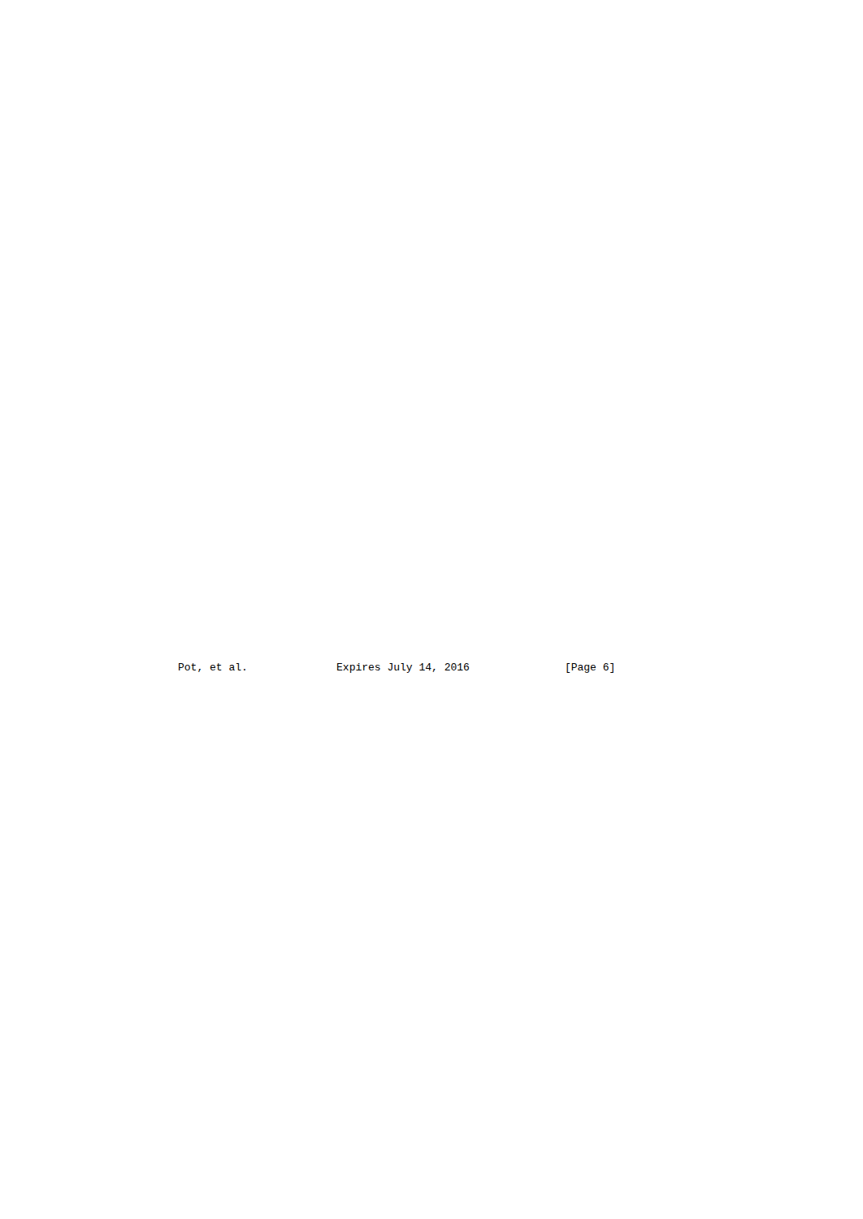Pot, et al. Expires July 14, 2016 [Page 6]